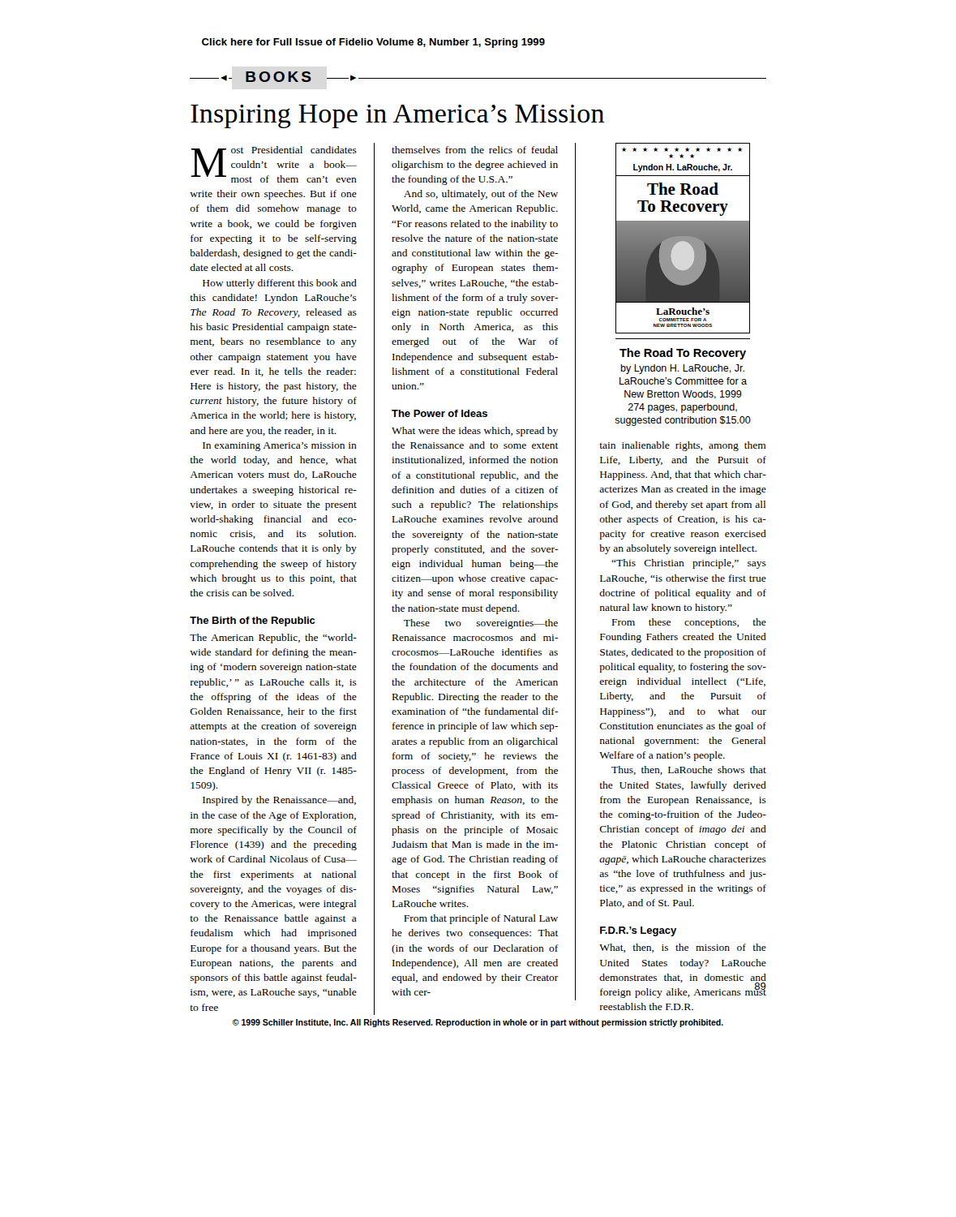Click here for Full Issue of Fidelio Volume 8, Number 1, Spring 1999
◂ BOOKS ▸
Inspiring Hope in America’s Mission
Most Presidential candidates couldn’t write a book—most of them can’t even write their own speeches. But if one of them did somehow manage to write a book, we could be forgiven for expecting it to be self-serving balderdash, designed to get the candidate elected at all costs.
How utterly different this book and this candidate! Lyndon LaRouche’s The Road To Recovery, released as his basic Presidential campaign statement, bears no resemblance to any other campaign statement you have ever read. In it, he tells the reader: Here is history, the past history, the current history, the future history of America in the world; here is history, and here are you, the reader, in it.
In examining America’s mission in the world today, and hence, what American voters must do, LaRouche undertakes a sweeping historical review, in order to situate the present world-shaking financial and economic crisis, and its solution. LaRouche contends that it is only by comprehending the sweep of history which brought us to this point, that the crisis can be solved.
The Birth of the Republic
The American Republic, the “worldwide standard for defining the meaning of ‘modern sovereign nation-state republic,’ ” as LaRouche calls it, is the offspring of the ideas of the Golden Renaissance, heir to the first attempts at the creation of sovereign nation-states, in the form of the France of Louis XI (r. 1461-83) and the England of Henry VII (r. 1485-1509).
Inspired by the Renaissance—and, in the case of the Age of Exploration, more specifically by the Council of Florence (1439) and the preceding work of Cardinal Nicolaus of Cusa—the first experiments at national sovereignty, and the voyages of discovery to the Americas, were integral to the Renaissance battle against a feudalism which had imprisoned Europe for a thousand years. But the European nations, the parents and sponsors of this battle against feudalism, were, as LaRouche says, “unable to free
themselves from the relics of feudal oligarchism to the degree achieved in the founding of the U.S.A.”
And so, ultimately, out of the New World, came the American Republic. “For reasons related to the inability to resolve the nature of the nation-state and constitutional law within the geography of European states themselves,” writes LaRouche, “the establishment of the form of a truly sovereign nation-state republic occurred only in North America, as this emerged out of the War of Independence and subsequent establishment of a constitutional Federal union.”
The Power of Ideas
What were the ideas which, spread by the Renaissance and to some extent institutionalized, informed the notion of a constitutional republic, and the definition and duties of a citizen of such a republic? The relationships LaRouche examines revolve around the sovereignty of the nation-state properly constituted, and the sovereign individual human being—the citizen—upon whose creative capacity and sense of moral responsibility the nation-state must depend.
These two sovereignties—the Renaissance macrocosmos and microcosmos—LaRouche identifies as the foundation of the documents and the architecture of the American Republic. Directing the reader to the examination of “the fundamental difference in principle of law which separates a republic from an oligarchical form of society,” he reviews the process of development, from the Classical Greece of Plato, with its emphasis on human Reason, to the spread of Christianity, with its emphasis on the principle of Mosaic Judaism that Man is made in the image of God. The Christian reading of that concept in the first Book of Moses “signifies Natural Law,” LaRouche writes.
From that principle of Natural Law he derives two consequences: That (in the words of our Declaration of Independence), All men are created equal, and endowed by their Creator with cer-
★ ★ ★ ★ ★ ★ ★ ★ ★ ★ ★ ★ ★ ★ ★
Lyndon H. LaRouche, Jr.
The Road
To Recovery
LaRouche’s
COMMITTEE FOR A
NEW BRETTON WOODS
The Road To Recovery by Lyndon H. LaRouche, Jr.
LaRouche’s Committee for a
New Bretton Woods, 1999
274 pages, paperbound,
suggested contribution $15.00
tain inalienable rights, among them Life, Liberty, and the Pursuit of Happiness. And, that that which characterizes Man as created in the image of God, and thereby set apart from all other aspects of Creation, is his capacity for creative reason exercised by an absolutely sovereign intellect.
“This Christian principle,” says LaRouche, “is otherwise the first true doctrine of political equality and of natural law known to history.”
From these conceptions, the Founding Fathers created the United States, dedicated to the proposition of political equality, to fostering the sovereign individual intellect (“Life, Liberty, and the Pursuit of Happiness”), and to what our Constitution enunciates as the goal of national government: the General Welfare of a nation’s people.
Thus, then, LaRouche shows that the United States, lawfully derived from the European Renaissance, is the coming-to-fruition of the Judeo-Christian concept of imago dei and the Platonic Christian concept of agapē, which LaRouche characterizes as “the love of truthfulness and justice,” as expressed in the writings of Plato, and of St. Paul.
F.D.R.’s Legacy
What, then, is the mission of the United States today? LaRouche demonstrates that, in domestic and foreign policy alike, Americans must reestablish the F.D.R.
89
© 1999 Schiller Institute, Inc. All Rights Reserved. Reproduction in whole or in part without permission strictly prohibited.